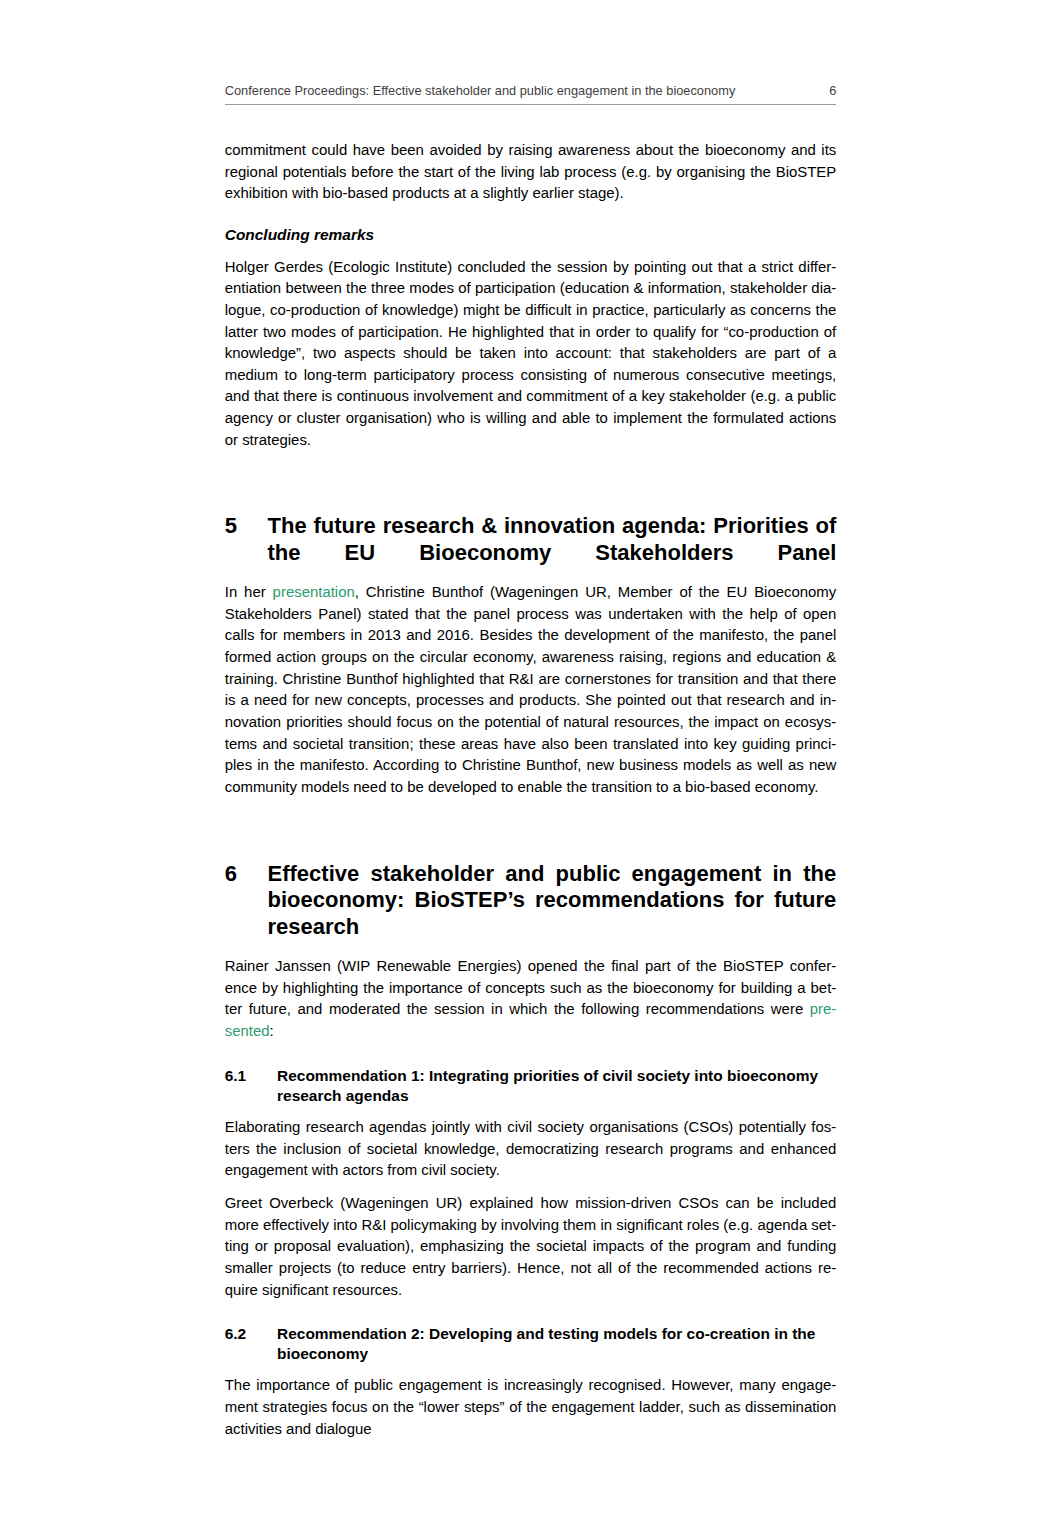Conference Proceedings: Effective stakeholder and public engagement in the bioeconomy
6
commitment could have been avoided by raising awareness about the bioeconomy and its regional potentials before the start of the living lab process (e.g. by organising the BioSTEP exhibition with bio-based products at a slightly earlier stage).
Concluding remarks
Holger Gerdes (Ecologic Institute) concluded the session by pointing out that a strict differentiation between the three modes of participation (education & information, stakeholder dialogue, co-production of knowledge) might be difficult in practice, particularly as concerns the latter two modes of participation. He highlighted that in order to qualify for “co-production of knowledge”, two aspects should be taken into account: that stakeholders are part of a medium to long-term participatory process consisting of numerous consecutive meetings, and that there is continuous involvement and commitment of a key stakeholder (e.g. a public agency or cluster organisation) who is willing and able to implement the formulated actions or strategies.
5 The future research & innovation agenda: Priorities of the EU Bioeconomy Stakeholders Panel
In her presentation, Christine Bunthof (Wageningen UR, Member of the EU Bioeconomy Stakeholders Panel) stated that the panel process was undertaken with the help of open calls for members in 2013 and 2016. Besides the development of the manifesto, the panel formed action groups on the circular economy, awareness raising, regions and education & training. Christine Bunthof highlighted that R&I are cornerstones for transition and that there is a need for new concepts, processes and products. She pointed out that research and innovation priorities should focus on the potential of natural resources, the impact on ecosystems and societal transition; these areas have also been translated into key guiding principles in the manifesto. According to Christine Bunthof, new business models as well as new community models need to be developed to enable the transition to a bio-based economy.
6 Effective stakeholder and public engagement in the bioeconomy: BioSTEP’s recommendations for future research
Rainer Janssen (WIP Renewable Energies) opened the final part of the BioSTEP conference by highlighting the importance of concepts such as the bioeconomy for building a better future, and moderated the session in which the following recommendations were presented:
6.1 Recommendation 1: Integrating priorities of civil society into bioeconomy research agendas
Elaborating research agendas jointly with civil society organisations (CSOs) potentially fosters the inclusion of societal knowledge, democratizing research programs and enhanced engagement with actors from civil society.
Greet Overbeck (Wageningen UR) explained how mission-driven CSOs can be included more effectively into R&I policymaking by involving them in significant roles (e.g. agenda setting or proposal evaluation), emphasizing the societal impacts of the program and funding smaller projects (to reduce entry barriers). Hence, not all of the recommended actions require significant resources.
6.2 Recommendation 2: Developing and testing models for co-creation in the bioeconomy
The importance of public engagement is increasingly recognised. However, many engagement strategies focus on the “lower steps” of the engagement ladder, such as dissemination activities and dialogue